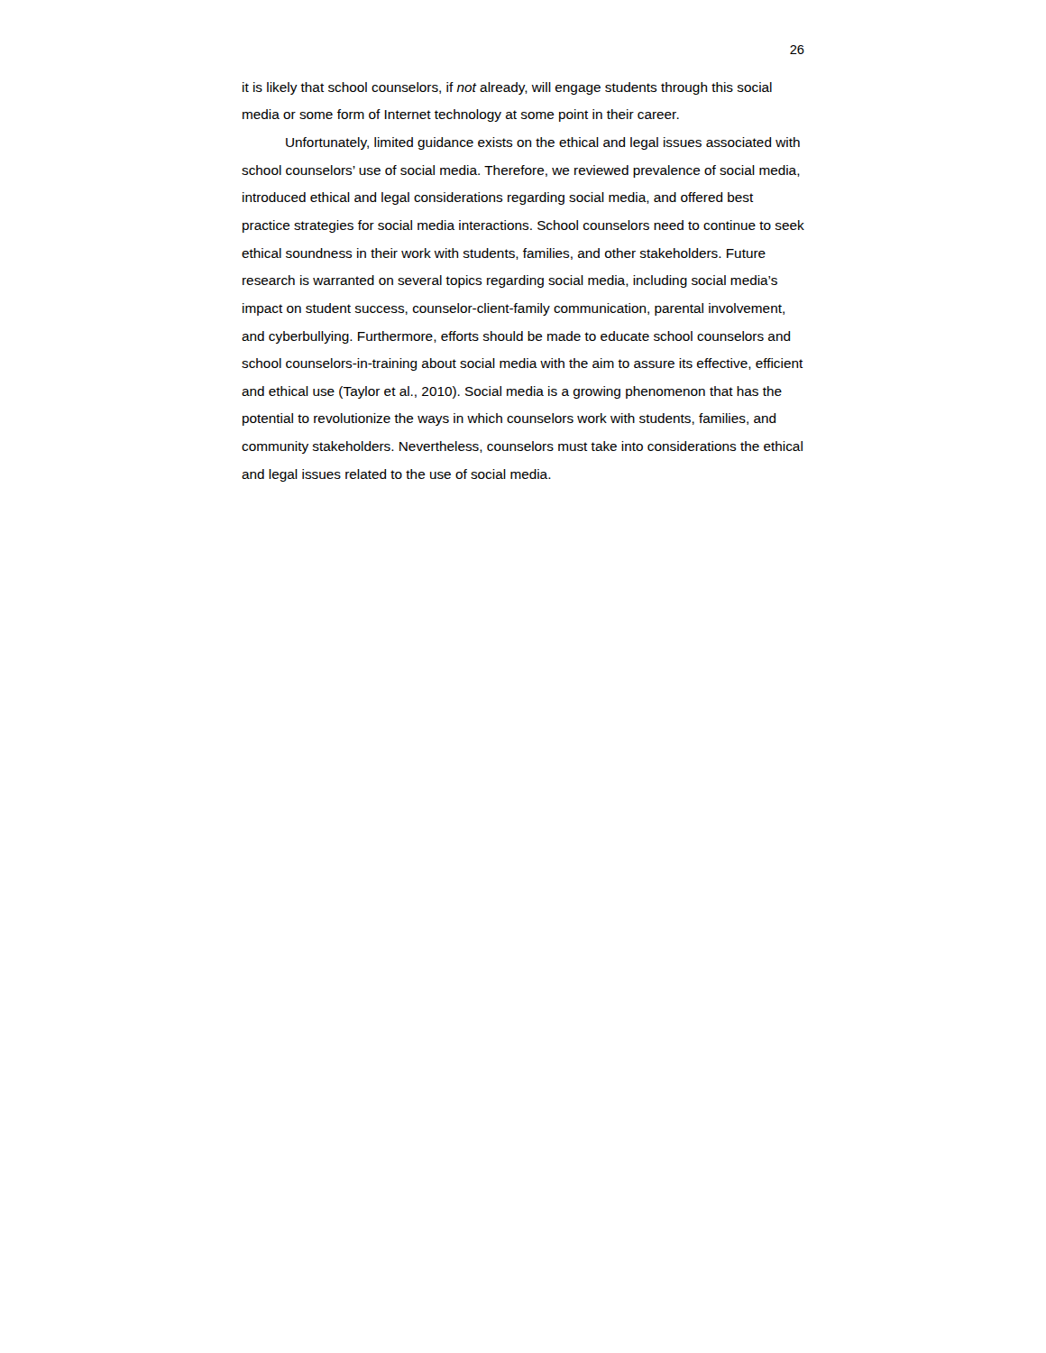26
it is likely that school counselors, if not already, will engage students through this social media or some form of Internet technology at some point in their career.
Unfortunately, limited guidance exists on the ethical and legal issues associated with school counselors’ use of social media. Therefore, we reviewed prevalence of social media, introduced ethical and legal considerations regarding social media, and offered best practice strategies for social media interactions. School counselors need to continue to seek ethical soundness in their work with students, families, and other stakeholders. Future research is warranted on several topics regarding social media, including social media’s impact on student success, counselor-client-family communication, parental involvement, and cyberbullying. Furthermore, efforts should be made to educate school counselors and school counselors-in-training about social media with the aim to assure its effective, efficient and ethical use (Taylor et al., 2010). Social media is a growing phenomenon that has the potential to revolutionize the ways in which counselors work with students, families, and community stakeholders. Nevertheless, counselors must take into considerations the ethical and legal issues related to the use of social media.